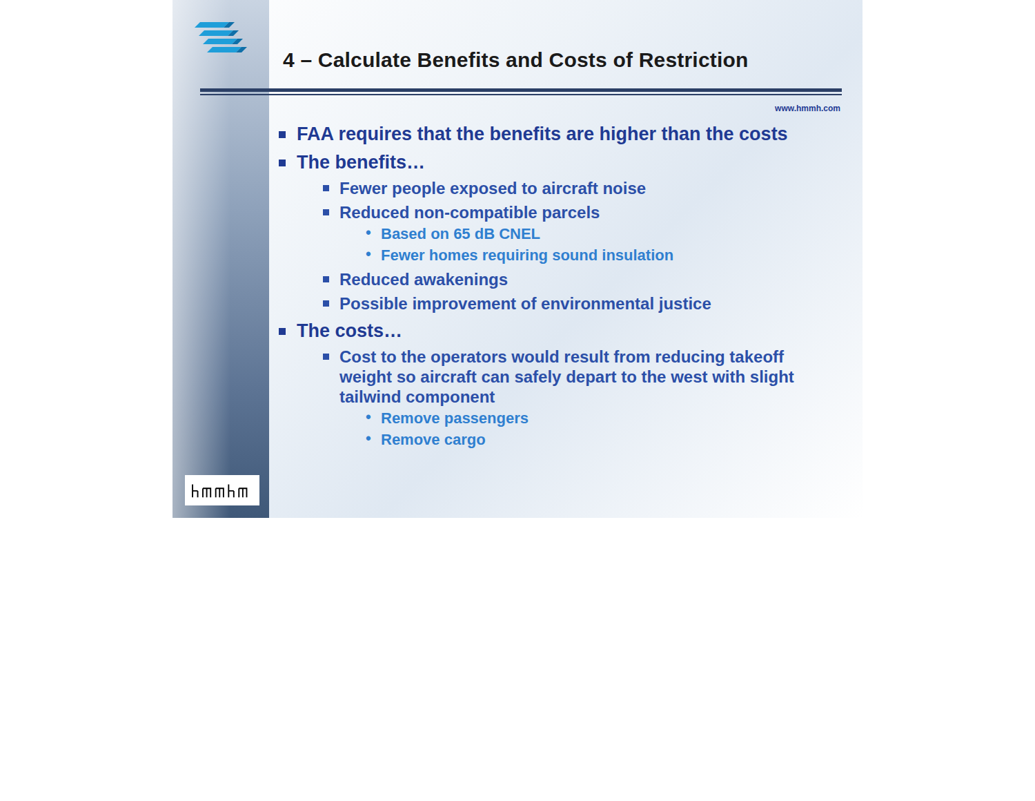4 – Calculate Benefits and Costs of Restriction
www.hmmh.com
FAA requires that the benefits are higher than the costs
The benefits…
Fewer people exposed to aircraft noise
Reduced non-compatible parcels
Based on 65 dB CNEL
Fewer homes requiring sound insulation
Reduced awakenings
Possible improvement of environmental justice
The costs…
Cost to the operators would result from reducing takeoff weight so aircraft can safely depart to the west with slight tailwind component
Remove passengers
Remove cargo